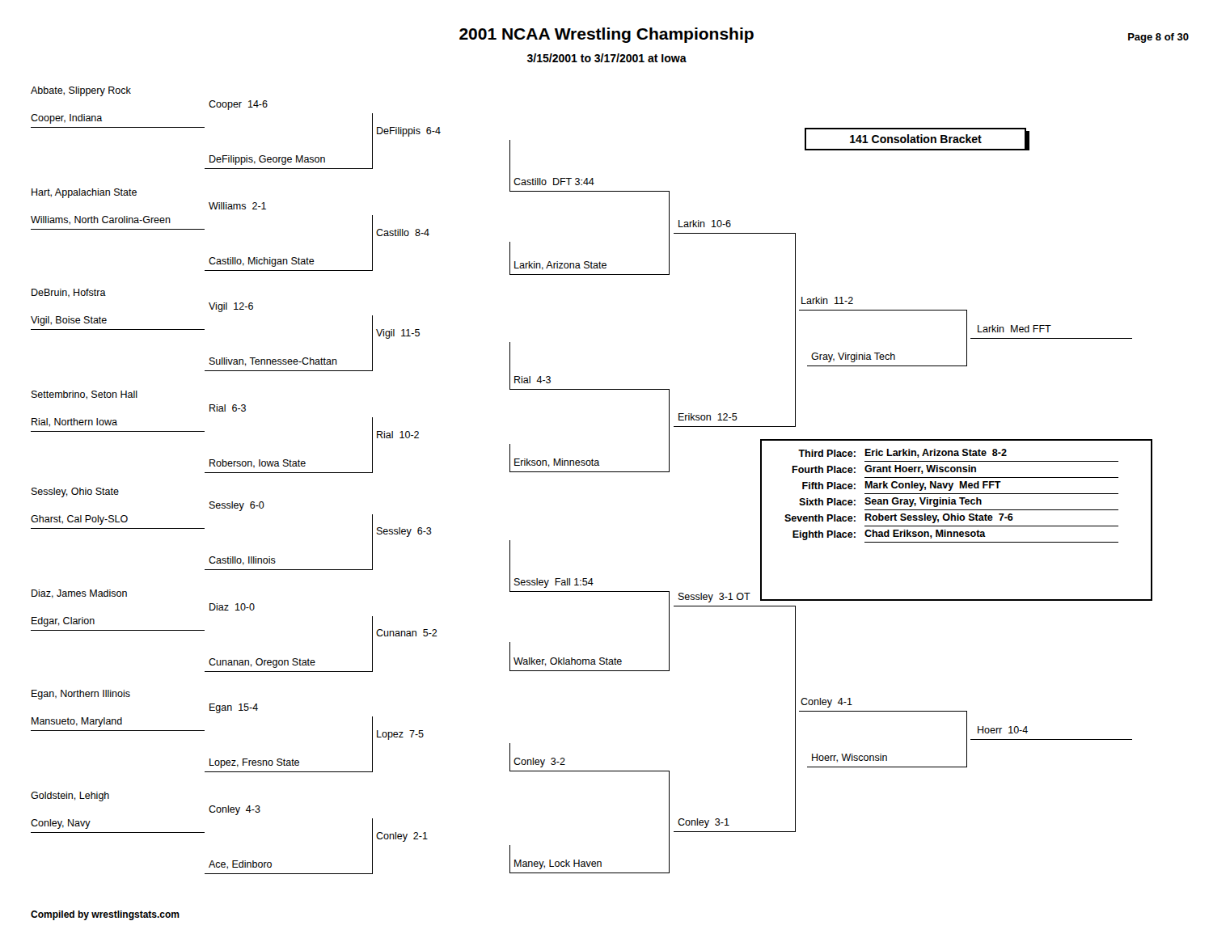Page 8 of 30
2001 NCAA Wrestling Championship
3/15/2001 to 3/17/2001 at Iowa
141 Consolation Bracket
Abbate, Slippery Rock
Cooper, Indiana
Cooper 14-6
DeFilippis, George Mason
Hart, Appalachian State
Williams, North Carolina-Green
Williams 2-1
Castillo, Michigan State
DeBruin, Hofstra
Vigil, Boise State
Vigil 12-6
Sullivan, Tennessee-Chattan
Settembrino, Seton Hall
Rial, Northern Iowa
Rial 6-3
Roberson, Iowa State
Sessley, Ohio State
Gharst, Cal Poly-SLO
Sessley 6-0
Castillo, Illinois
Diaz, James Madison
Edgar, Clarion
Diaz 10-0
Cunanan, Oregon State
Egan, Northern Illinois
Mansueto, Maryland
Egan 15-4
Lopez, Fresno State
Goldstein, Lehigh
Conley, Navy
Conley 4-3
Ace, Edinboro
DeFilippis 6-4
Castillo 8-4
Vigil 11-5
Rial 10-2
Sessley 6-3
Cunanan 5-2
Lopez 7-5
Conley 2-1
Castillo DFT 3:44
Larkin, Arizona State
Rial 4-3
Erikson, Minnesota
Sessley Fall 1:54
Walker, Oklahoma State
Conley 3-2
Maney, Lock Haven
Larkin 10-6
Erikson 12-5
Sessley 3-1 OT
Conley 3-1
Larkin 11-2
Gray, Virginia Tech
Conley 4-1
Hoerr, Wisconsin
Larkin Med FFT
Hoerr 10-4
| Third Place: | Eric Larkin, Arizona State 8-2 |
| Fourth Place: | Grant Hoerr, Wisconsin |
| Fifth Place: | Mark Conley, Navy Med FFT |
| Sixth Place: | Sean Gray, Virginia Tech |
| Seventh Place: | Robert Sessley, Ohio State 7-6 |
| Eighth Place: | Chad Erikson, Minnesota |
Compiled by wrestlingstats.com